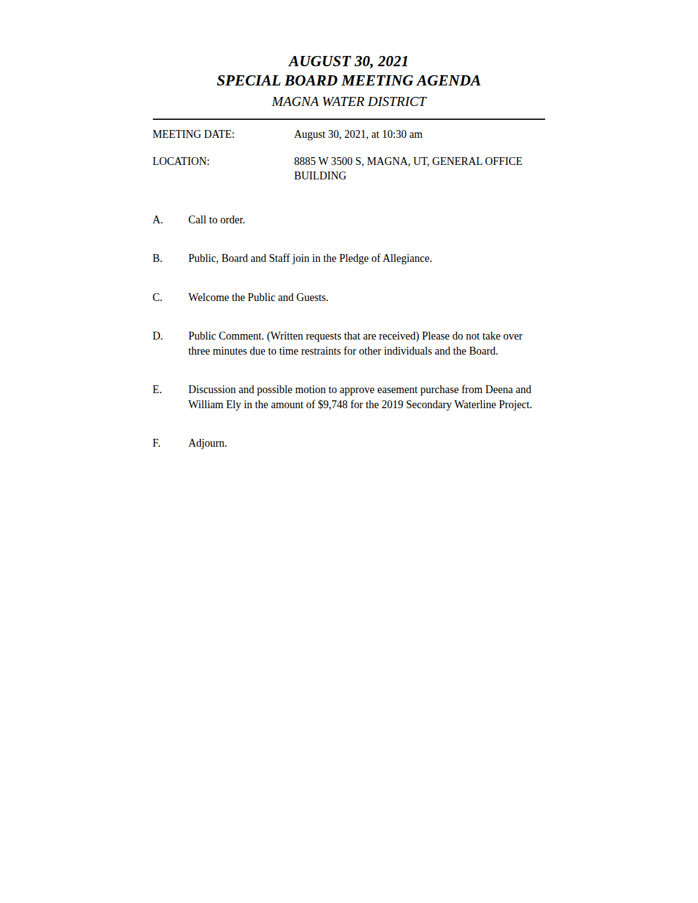AUGUST 30, 2021SPECIAL BOARD MEETING AGENDA
MAGNA WATER DISTRICT
| MEETING DATE: | August 30, 2021, at 10:30 am |
| LOCATION: | 8885 W 3500 S, MAGNA, UT, GENERAL OFFICE BUILDING |
A.
Call to order.
B.
Public, Board and Staff join in the Pledge of Allegiance.
C.
Welcome the Public and Guests.
D.
Public Comment. (Written requests that are received) Please do not take over three minutes due to time restraints for other individuals and the Board.
E.
Discussion and possible motion to approve easement purchase from Deena and William Ely in the amount of $9,748 for the 2019 Secondary Waterline Project.
F.
Adjourn.